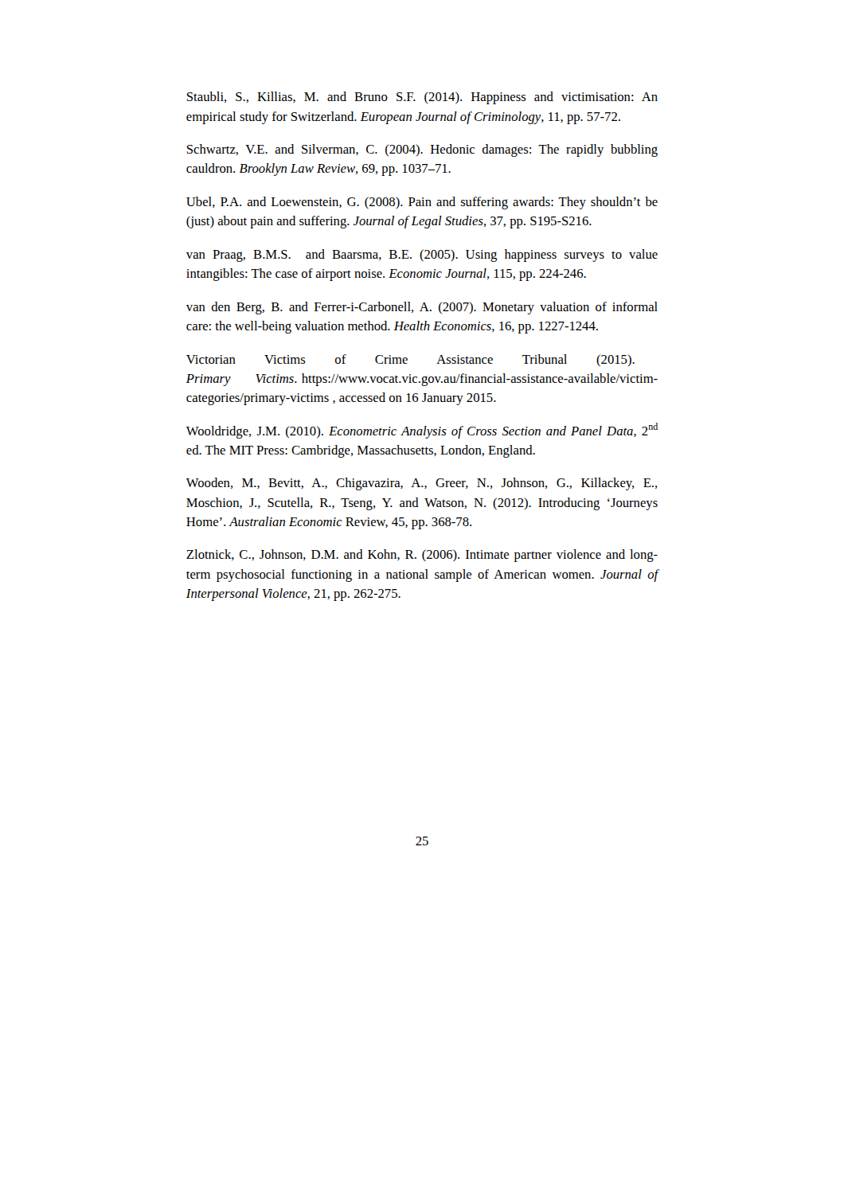Staubli, S., Killias, M. and Bruno S.F. (2014). Happiness and victimisation: An empirical study for Switzerland. European Journal of Criminology, 11, pp. 57-72.
Schwartz, V.E. and Silverman, C. (2004). Hedonic damages: The rapidly bubbling cauldron. Brooklyn Law Review, 69, pp. 1037–71.
Ubel, P.A. and Loewenstein, G. (2008). Pain and suffering awards: They shouldn’t be (just) about pain and suffering. Journal of Legal Studies, 37, pp. S195-S216.
van Praag, B.M.S. and Baarsma, B.E. (2005). Using happiness surveys to value intangibles: The case of airport noise. Economic Journal, 115, pp. 224-246.
van den Berg, B. and Ferrer-i-Carbonell, A. (2007). Monetary valuation of informal care: the well-being valuation method. Health Economics, 16, pp. 1227-1244.
Victorian Victims of Crime Assistance Tribunal (2015). Primary Victims. https://www.vocat.vic.gov.au/financial-assistance-available/victim-categories/primary-victims , accessed on 16 January 2015.
Wooldridge, J.M. (2010). Econometric Analysis of Cross Section and Panel Data, 2nd ed. The MIT Press: Cambridge, Massachusetts, London, England.
Wooden, M., Bevitt, A., Chigavazira, A., Greer, N., Johnson, G., Killackey, E., Moschion, J., Scutella, R., Tseng, Y. and Watson, N. (2012). Introducing ‘Journeys Home’. Australian Economic Review, 45, pp. 368‑78.
Zlotnick, C., Johnson, D.M. and Kohn, R. (2006). Intimate partner violence and long-term psychosocial functioning in a national sample of American women. Journal of Interpersonal Violence, 21, pp. 262-275.
25